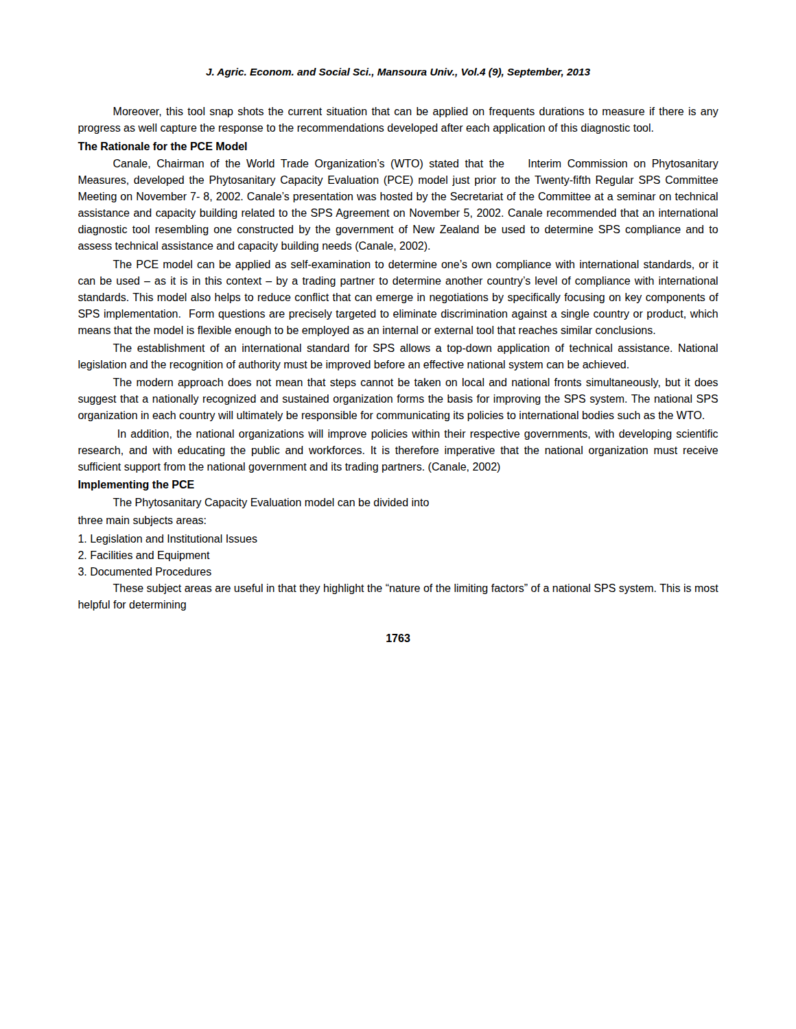J. Agric. Econom. and Social Sci., Mansoura Univ., Vol.4 (9), September, 2013
Moreover, this tool snap shots the current situation that can be applied on frequents durations to measure if there is any progress as well capture the response to the recommendations developed after each application of this diagnostic tool.
The Rationale for the PCE Model
Canale, Chairman of the World Trade Organization’s (WTO) stated that the Interim Commission on Phytosanitary Measures, developed the Phytosanitary Capacity Evaluation (PCE) model just prior to the Twenty-fifth Regular SPS Committee Meeting on November 7- 8, 2002. Canale’s presentation was hosted by the Secretariat of the Committee at a seminar on technical assistance and capacity building related to the SPS Agreement on November 5, 2002. Canale recommended that an international diagnostic tool resembling one constructed by the government of New Zealand be used to determine SPS compliance and to assess technical assistance and capacity building needs (Canale, 2002).
The PCE model can be applied as self-examination to determine one’s own compliance with international standards, or it can be used – as it is in this context – by a trading partner to determine another country’s level of compliance with international standards. This model also helps to reduce conflict that can emerge in negotiations by specifically focusing on key components of SPS implementation. Form questions are precisely targeted to eliminate discrimination against a single country or product, which means that the model is flexible enough to be employed as an internal or external tool that reaches similar conclusions.
The establishment of an international standard for SPS allows a top-down application of technical assistance. National legislation and the recognition of authority must be improved before an effective national system can be achieved.
The modern approach does not mean that steps cannot be taken on local and national fronts simultaneously, but it does suggest that a nationally recognized and sustained organization forms the basis for improving the SPS system. The national SPS organization in each country will ultimately be responsible for communicating its policies to international bodies such as the WTO.
In addition, the national organizations will improve policies within their respective governments, with developing scientific research, and with educating the public and workforces. It is therefore imperative that the national organization must receive sufficient support from the national government and its trading partners. (Canale, 2002)
Implementing the PCE
The Phytosanitary Capacity Evaluation model can be divided into
three main subjects areas:
1. Legislation and Institutional Issues
2. Facilities and Equipment
3. Documented Procedures
These subject areas are useful in that they highlight the “nature of the limiting factors” of a national SPS system. This is most helpful for determining
1763